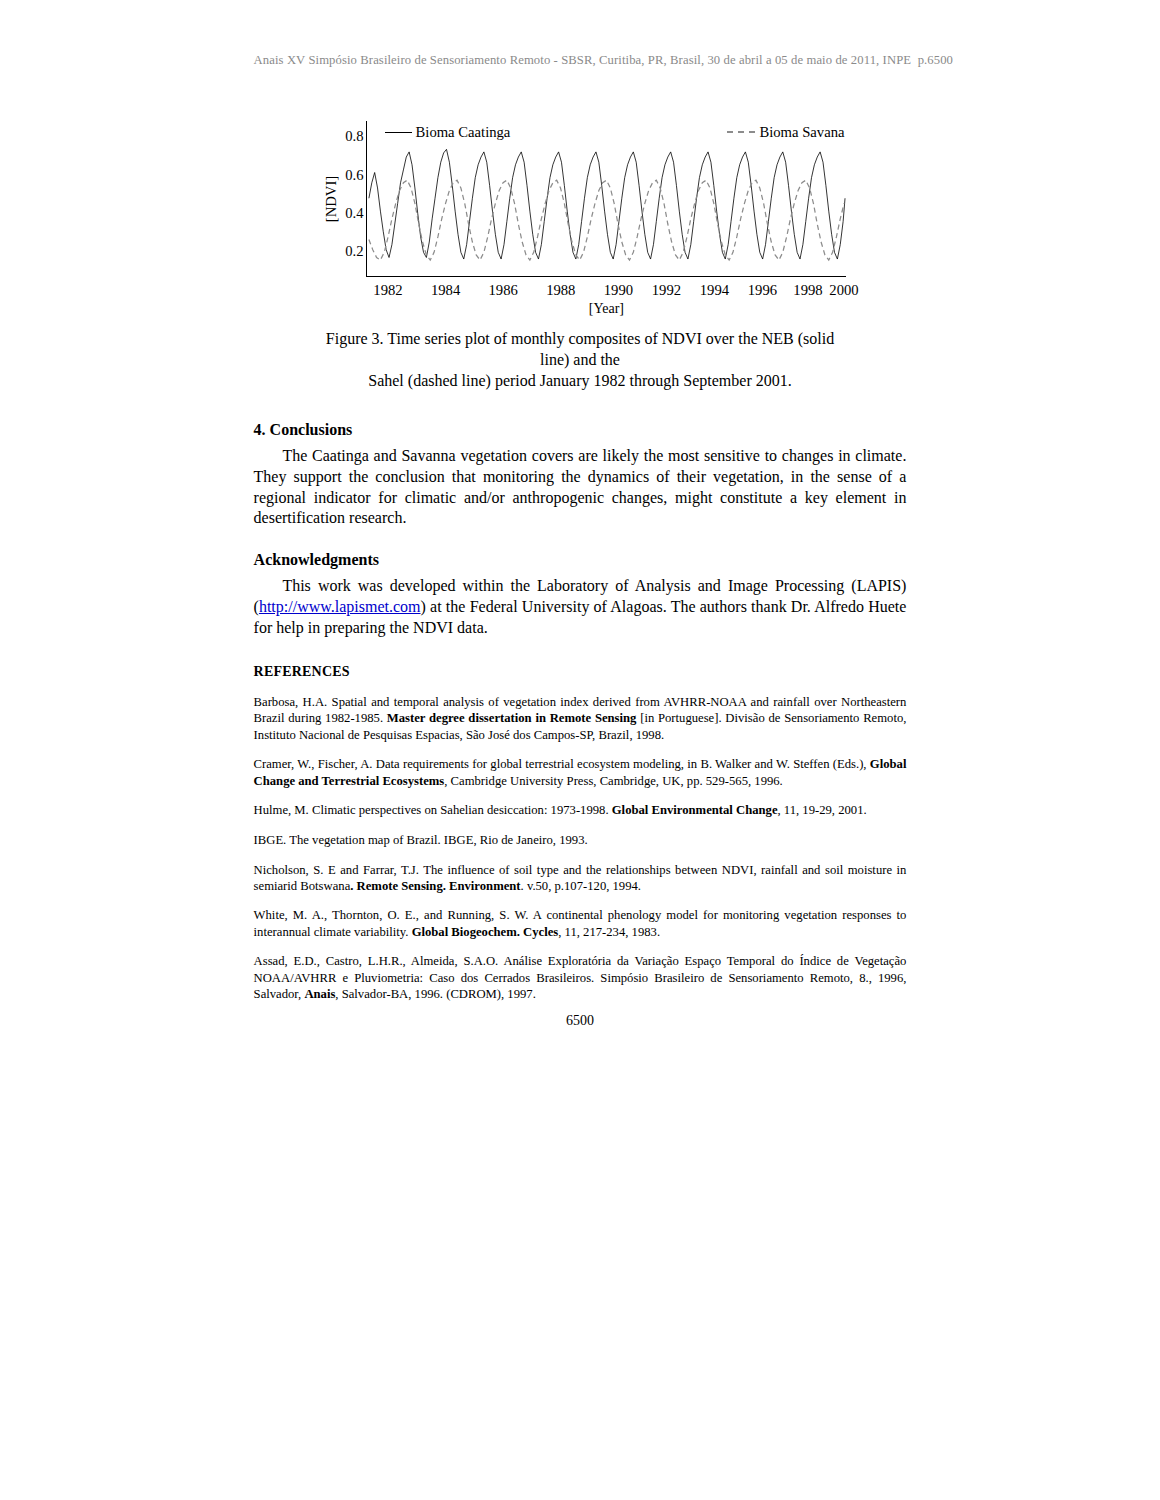Anais XV Simpósio Brasileiro de Sensoriamento Remoto - SBSR, Curitiba, PR, Brasil, 30 de abril a 05 de maio de 2011, INPE p.6500
[NDVI]
0.8
0.6
0.4
0.2
Bioma Caatinga Bioma Savana
1982 1984 1986 1988 1990 1992 1994 1996 1998 2000
[Year]
Figure 3. Time series plot of monthly composites of NDVI over the NEB (solid line) and the Sahel (dashed line) period January 1982 through September 2001.
4. Conclusions
The Caatinga and Savanna vegetation covers are likely the most sensitive to changes in climate. They support the conclusion that monitoring the dynamics of their vegetation, in the sense of a regional indicator for climatic and/or anthropogenic changes, might constitute a key element in desertification research.
Acknowledgments
This work was developed within the Laboratory of Analysis and Image Processing (LAPIS) (http://www.lapismet.com) at the Federal University of Alagoas. The authors thank Dr. Alfredo Huete for help in preparing the NDVI data.
REFERENCES
Barbosa, H.A. Spatial and temporal analysis of vegetation index derived from AVHRR-NOAA and rainfall over Northeastern Brazil during 1982-1985. Master degree dissertation in Remote Sensing [in Portuguese]. Divisão de Sensoriamento Remoto, Instituto Nacional de Pesquisas Espacias, São José dos Campos-SP, Brazil, 1998.
Cramer, W., Fischer, A. Data requirements for global terrestrial ecosystem modeling, in B. Walker and W. Steffen (Eds.), Global Change and Terrestrial Ecosystems, Cambridge University Press, Cambridge, UK, pp. 529-565, 1996.
Hulme, M. Climatic perspectives on Sahelian desiccation: 1973-1998. Global Environmental Change, 11, 19-29, 2001.
IBGE. The vegetation map of Brazil. IBGE, Rio de Janeiro, 1993.
Nicholson, S. E and Farrar, T.J. The influence of soil type and the relationships between NDVI, rainfall and soil moisture in semiarid Botswana. Remote Sensing. Environment. v.50, p.107-120, 1994.
White, M. A., Thornton, O. E., and Running, S. W. A continental phenology model for monitoring vegetation responses to interannual climate variability. Global Biogeochem. Cycles, 11, 217-234, 1983.
Assad, E.D., Castro, L.H.R., Almeida, S.A.O. Análise Exploratória da Variação Espaço Temporal do Índice de Vegetação NOAA/AVHRR e Pluviometria: Caso dos Cerrados Brasileiros. Simpósio Brasileiro de Sensoriamento Remoto, 8., 1996, Salvador, Anais, Salvador-BA, 1996. (CDROM), 1997.
6500